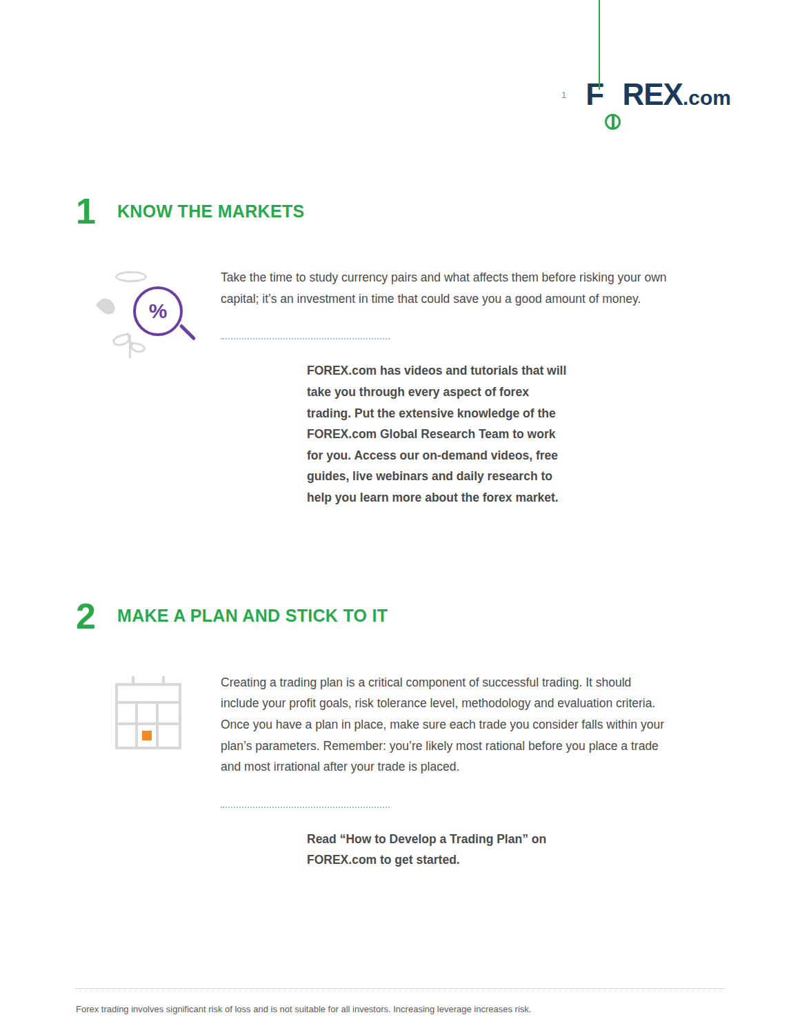1
F REX.com
1
KNOW THE MARKETS
%
Take the time to study currency pairs and what affects them before risking your own capital; it’s an investment in time that could save you a good amount of money.
FOREX.com has videos and tutorials that will take you through every aspect of forex trading. Put the extensive knowledge of the FOREX.com Global Research Team to work for you. Access our on-demand videos, free guides, live webinars and daily research to help you learn more about the forex market.
2
MAKE A PLAN AND STICK TO IT
Creating a trading plan is a critical component of successful trading. It should include your profit goals, risk tolerance level, methodology and evaluation criteria. Once you have a plan in place, make sure each trade you consider falls within your plan’s parameters. Remember: you’re likely most rational before you place a trade and most irrational after your trade is placed.
Read “How to Develop a Trading Plan” on FOREX.com to get started.
Forex trading involves significant risk of loss and is not suitable for all investors. Increasing leverage increases risk.